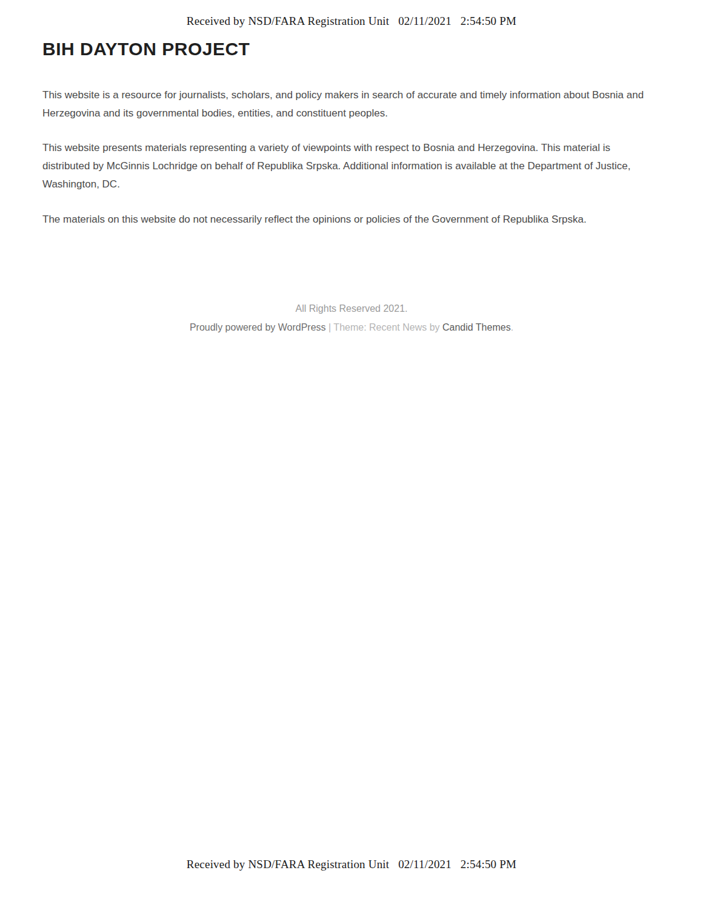Received by NSD/FARA Registration Unit 02/11/2021 2:54:50 PM
BIH Dayton Project
This website is a resource for journalists, scholars, and policy makers in search of accurate and timely information about Bosnia and Herzegovina and its governmental bodies, entities, and constituent peoples.
This website presents materials representing a variety of viewpoints with respect to Bosnia and Herzegovina. This material is distributed by McGinnis Lochridge on behalf of Republika Srpska. Additional information is available at the Department of Justice, Washington, DC.
The materials on this website do not necessarily reflect the opinions or policies of the Government of Republika Srpska.
All Rights Reserved 2021.
Proudly powered by WordPress | Theme: Recent News by Candid Themes.
Received by NSD/FARA Registration Unit 02/11/2021 2:54:50 PM